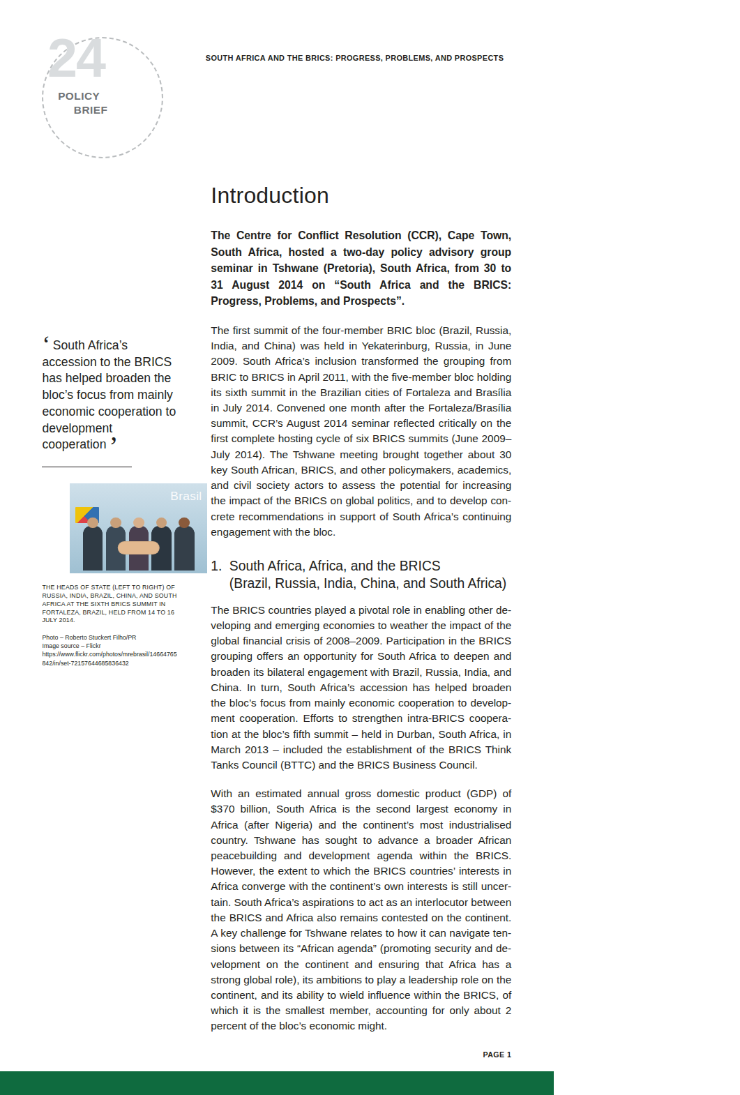24
POLICYBRIEF
South Africa and the BRICS: Progress, Problems, and Prospects
‘South Africa’s accession to the BRICS has helped broaden the bloc’s focus from mainly economic cooperation to development cooperation’
Brasil
The heads of state (left to right) of Russia, India, Brazil, China, and South Africa at the sixth BRICS summit in Fortaleza, Brazil, held from 14 to 16 July 2014.
Photo – Roberto Stuckert Filho/PR
Image source – Flickr
https://www.flickr.com/photos/mrebrasil/14664765842/in/set-72157644685836432
Introduction
The Centre for Conflict Resolution (CCR), Cape Town, South Africa, hosted a two-day policy advisory group seminar in Tshwane (Pretoria), South Africa, from 30 to 31 August 2014 on “South Africa and the BRICS: Progress, Problems, and Prospects”.
The first summit of the four-member BRIC bloc (Brazil, Russia, India, and China) was held in Yekaterinburg, Russia, in June 2009. South Africa’s inclusion transformed the grouping from BRIC to BRICS in April 2011, with the five-member bloc holding its sixth summit in the Brazilian cities of Fortaleza and Brasília in July 2014. Convened one month after the Fortaleza/Brasília summit, CCR’s August 2014 seminar reflected critically on the first complete hosting cycle of six BRICS summits (June 2009–July 2014). The Tshwane meeting brought together about 30 key South African, BRICS, and other policymakers, academics, and civil society actors to assess the potential for increasing the impact of the BRICS on global politics, and to develop concrete recommendations in support of South Africa’s continuing engagement with the bloc.
1. South Africa, Africa, and the BRICS(Brazil, Russia, India, China, and South Africa)
The BRICS countries played a pivotal role in enabling other developing and emerging economies to weather the impact of the global financial crisis of 2008–2009. Participation in the BRICS grouping offers an opportunity for South Africa to deepen and broaden its bilateral engagement with Brazil, Russia, India, and China. In turn, South Africa’s accession has helped broaden the bloc’s focus from mainly economic cooperation to development cooperation. Efforts to strengthen intra-BRICS cooperation at the bloc’s fifth summit – held in Durban, South Africa, in March 2013 – included the establishment of the BRICS Think Tanks Council (BTTC) and the BRICS Business Council.
With an estimated annual gross domestic product (GDP) of $370 billion, South Africa is the second largest economy in Africa (after Nigeria) and the continent’s most industrialised country. Tshwane has sought to advance a broader African peacebuilding and development agenda within the BRICS. However, the extent to which the BRICS countries’ interests in Africa converge with the continent’s own interests is still uncertain. South Africa’s aspirations to act as an interlocutor between the BRICS and Africa also remains contested on the continent. A key challenge for Tshwane relates to how it can navigate tensions between its “African agenda” (promoting security and development on the continent and ensuring that Africa has a strong global role), its ambitions to play a leadership role on the continent, and its ability to wield influence within the BRICS, of which it is the smallest member, accounting for only about 2 percent of the bloc’s economic might.
PAGE 1